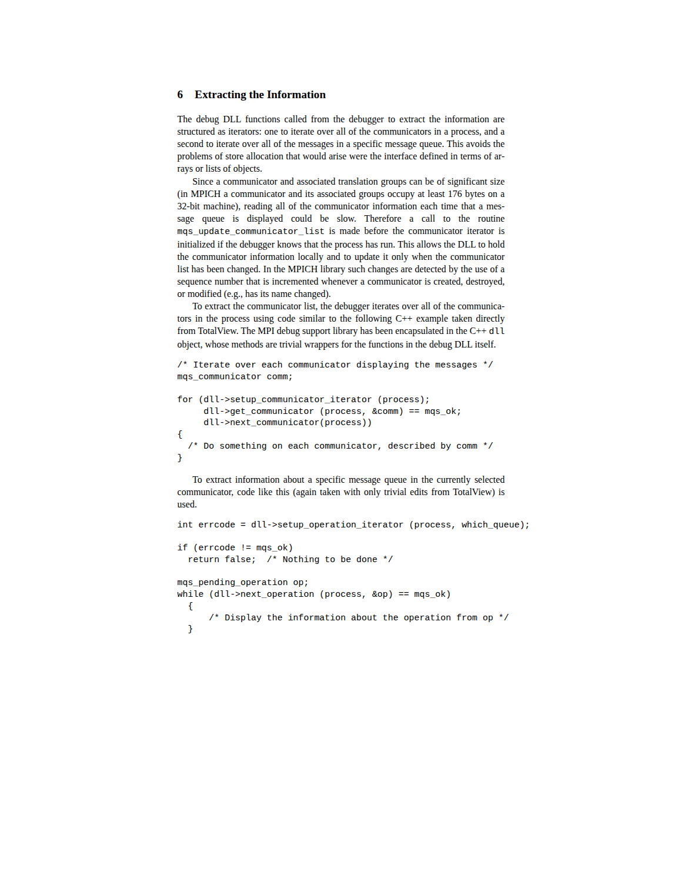6 Extracting the Information
The debug DLL functions called from the debugger to extract the information are structured as iterators: one to iterate over all of the communicators in a process, and a second to iterate over all of the messages in a specific message queue. This avoids the problems of store allocation that would arise were the interface defined in terms of arrays or lists of objects.
Since a communicator and associated translation groups can be of significant size (in MPICH a communicator and its associated groups occupy at least 176 bytes on a 32-bit machine), reading all of the communicator information each time that a message queue is displayed could be slow. Therefore a call to the routine mqs_update_communicator_list is made before the communicator iterator is initialized if the debugger knows that the process has run. This allows the DLL to hold the communicator information locally and to update it only when the communicator list has been changed. In the MPICH library such changes are detected by the use of a sequence number that is incremented whenever a communicator is created, destroyed, or modified (e.g., has its name changed).
To extract the communicator list, the debugger iterates over all of the communicators in the process using code similar to the following C++ example taken directly from TotalView. The MPI debug support library has been encapsulated in the C++ dll object, whose methods are trivial wrappers for the functions in the debug DLL itself.
/* Iterate over each communicator displaying the messages */
mqs_communicator comm;

for (dll->setup_communicator_iterator (process);
     dll->get_communicator (process, &comm) == mqs_ok;
     dll->next_communicator(process))
{
  /* Do something on each communicator, described by comm */
}
To extract information about a specific message queue in the currently selected communicator, code like this (again taken with only trivial edits from TotalView) is used.
int errcode = dll->setup_operation_iterator (process, which_queue);

if (errcode != mqs_ok)
  return false;  /* Nothing to be done */

mqs_pending_operation op;
while (dll->next_operation (process, &op) == mqs_ok)
  {
      /* Display the information about the operation from op */
  }